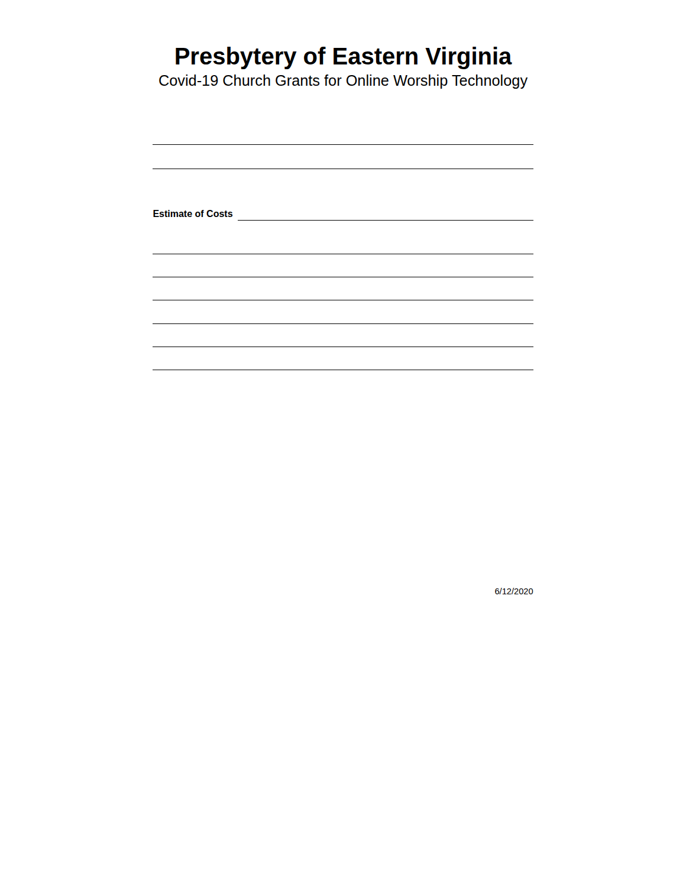Presbytery of Eastern Virginia
Covid-19 Church Grants for Online Worship Technology
Estimate of Costs
6/12/2020